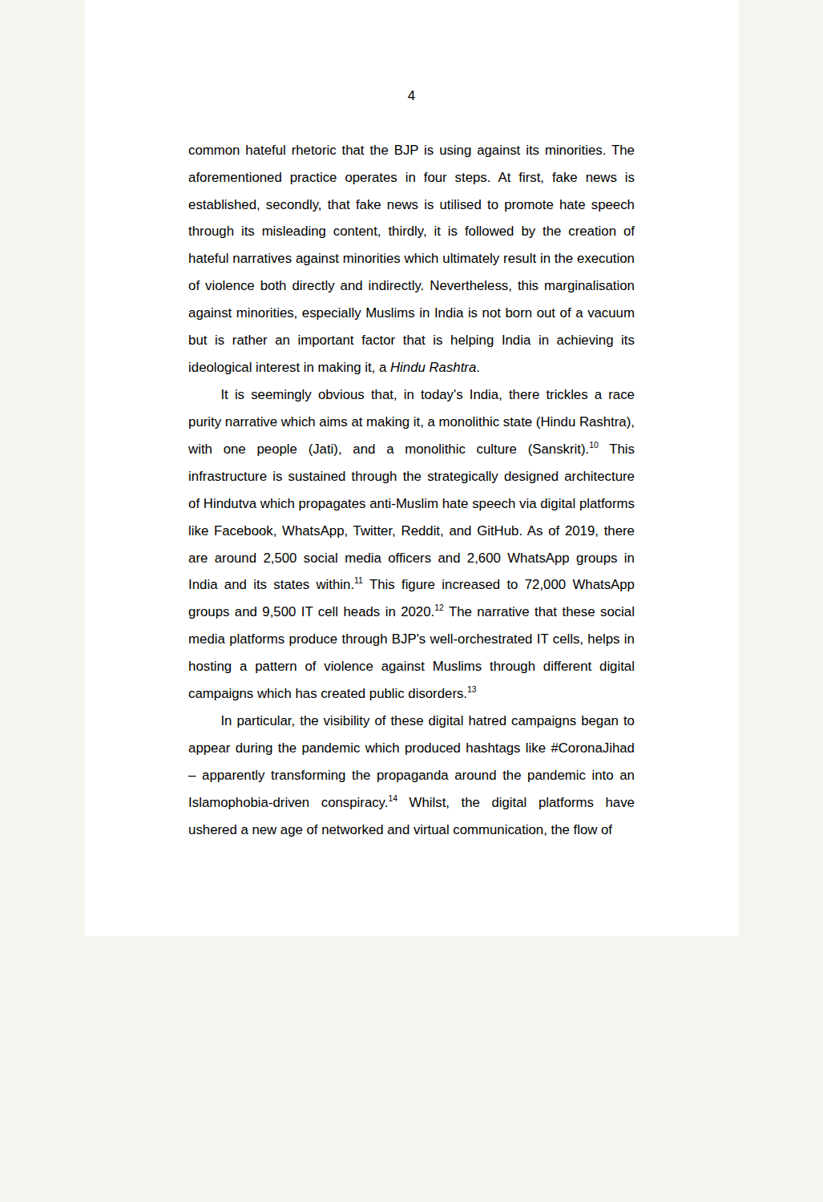4
common hateful rhetoric that the BJP is using against its minorities. The aforementioned practice operates in four steps. At first, fake news is established, secondly, that fake news is utilised to promote hate speech through its misleading content, thirdly, it is followed by the creation of hateful narratives against minorities which ultimately result in the execution of violence both directly and indirectly. Nevertheless, this marginalisation against minorities, especially Muslims in India is not born out of a vacuum but is rather an important factor that is helping India in achieving its ideological interest in making it, a Hindu Rashtra.
It is seemingly obvious that, in today's India, there trickles a race purity narrative which aims at making it, a monolithic state (Hindu Rashtra), with one people (Jati), and a monolithic culture (Sanskrit).10 This infrastructure is sustained through the strategically designed architecture of Hindutva which propagates anti-Muslim hate speech via digital platforms like Facebook, WhatsApp, Twitter, Reddit, and GitHub. As of 2019, there are around 2,500 social media officers and 2,600 WhatsApp groups in India and its states within.11 This figure increased to 72,000 WhatsApp groups and 9,500 IT cell heads in 2020.12 The narrative that these social media platforms produce through BJP's well-orchestrated IT cells, helps in hosting a pattern of violence against Muslims through different digital campaigns which has created public disorders.13
In particular, the visibility of these digital hatred campaigns began to appear during the pandemic which produced hashtags like #CoronaJihad – apparently transforming the propaganda around the pandemic into an Islamophobia-driven conspiracy.14 Whilst, the digital platforms have ushered a new age of networked and virtual communication, the flow of